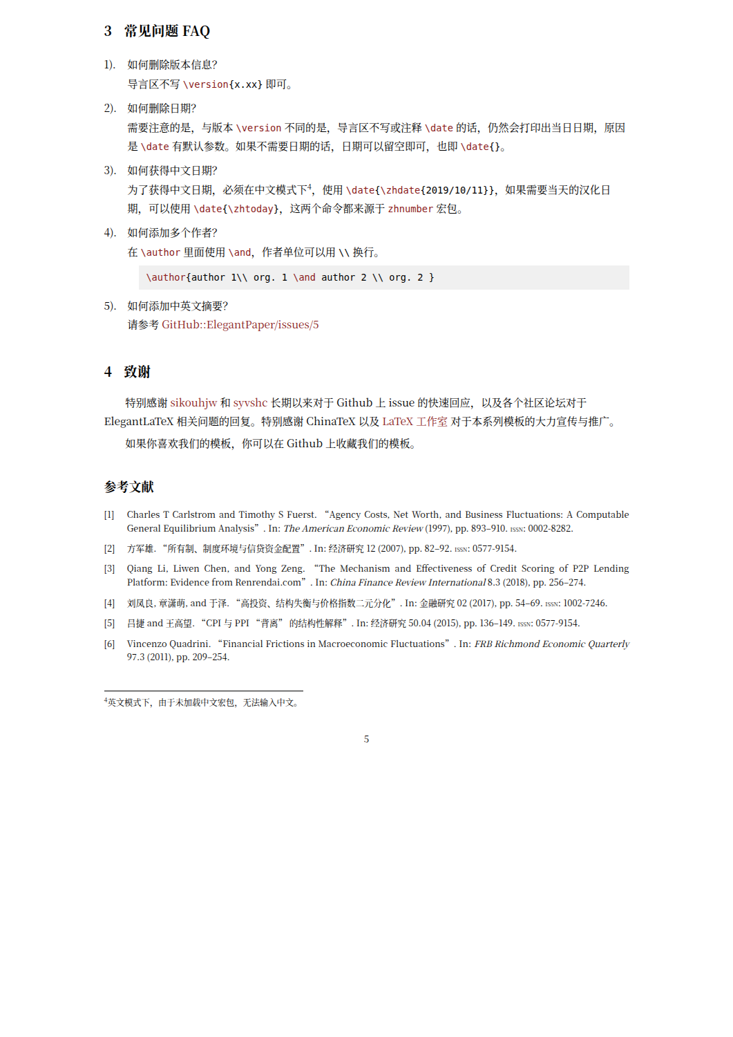3常见问题 FAQ
1).
如何删除版本信息？
导言区不写 \version{x.xx} 即可。
2).
如何删除日期？
需要注意的是，与版本 \version 不同的是，导言区不写或注释 \date 的话，仍然会打印出当日日期，原因是 \date 有默认参数。如果不需要日期的话，日期可以留空即可，也即 \date{}。
3).
如何获得中文日期？
为了获得中文日期，必须在中文模式下4，使用 \date{\zhdate{2019/10/11}}，如果需要当天的汉化日期，可以使用 \date{\zhtoday}，这两个命令都来源于 zhnumber 宏包。
4).
如何添加多个作者？
在 \author 里面使用 \and，作者单位可以用 \\ 换行。
\author{author 1\\ org. 1 \and author 2 \\ org. 2 }
5).
如何添加中英文摘要？
请参考 GitHub::ElegantPaper/issues/5
4致谢
特别感谢 sikouhjw 和 syvshc 长期以来对于 Github 上 issue 的快速回应，以及各个社区论坛对于 ElegantLaTeX 相关问题的回复。特别感谢 ChinaTeX 以及 LaTeX 工作室 对于本系列模板的大力宣传与推广。
如果你喜欢我们的模板，你可以在 Github 上收藏我们的模板。
参考文献
Charles T Carlstrom and Timothy S Fuerst. “Agency Costs, Net Worth, and Business Fluctuations: A Computable General Equilibrium Analysis”. In: The American Economic Review (1997), pp. 893–910. issn: 0002-8282.
方军雄. “所有制、制度环境与信贷资金配置”. In: 经济研究 12 (2007), pp. 82–92. issn: 0577-9154.
Qiang Li, Liwen Chen, and Yong Zeng. “The Mechanism and Effectiveness of Credit Scoring of P2P Lending Platform: Evidence from Renrendai.com”. In: China Finance Review International 8.3 (2018), pp. 256–274.
刘凤良, 章潇萌, and 于泽. “高投资、结构失衡与价格指数二元分化”. In: 金融研究 02 (2017), pp. 54–69. issn: 1002-7246.
吕捷 and 王高望. “CPI 与 PPI “背离” 的结构性解释”. In: 经济研究 50.04 (2015), pp. 136–149. issn: 0577-9154.
Vincenzo Quadrini. “Financial Frictions in Macroeconomic Fluctuations”. In: FRB Richmond Economic Quarterly 97.3 (2011), pp. 209–254.
4英文模式下，由于未加载中文宏包，无法输入中文。
5